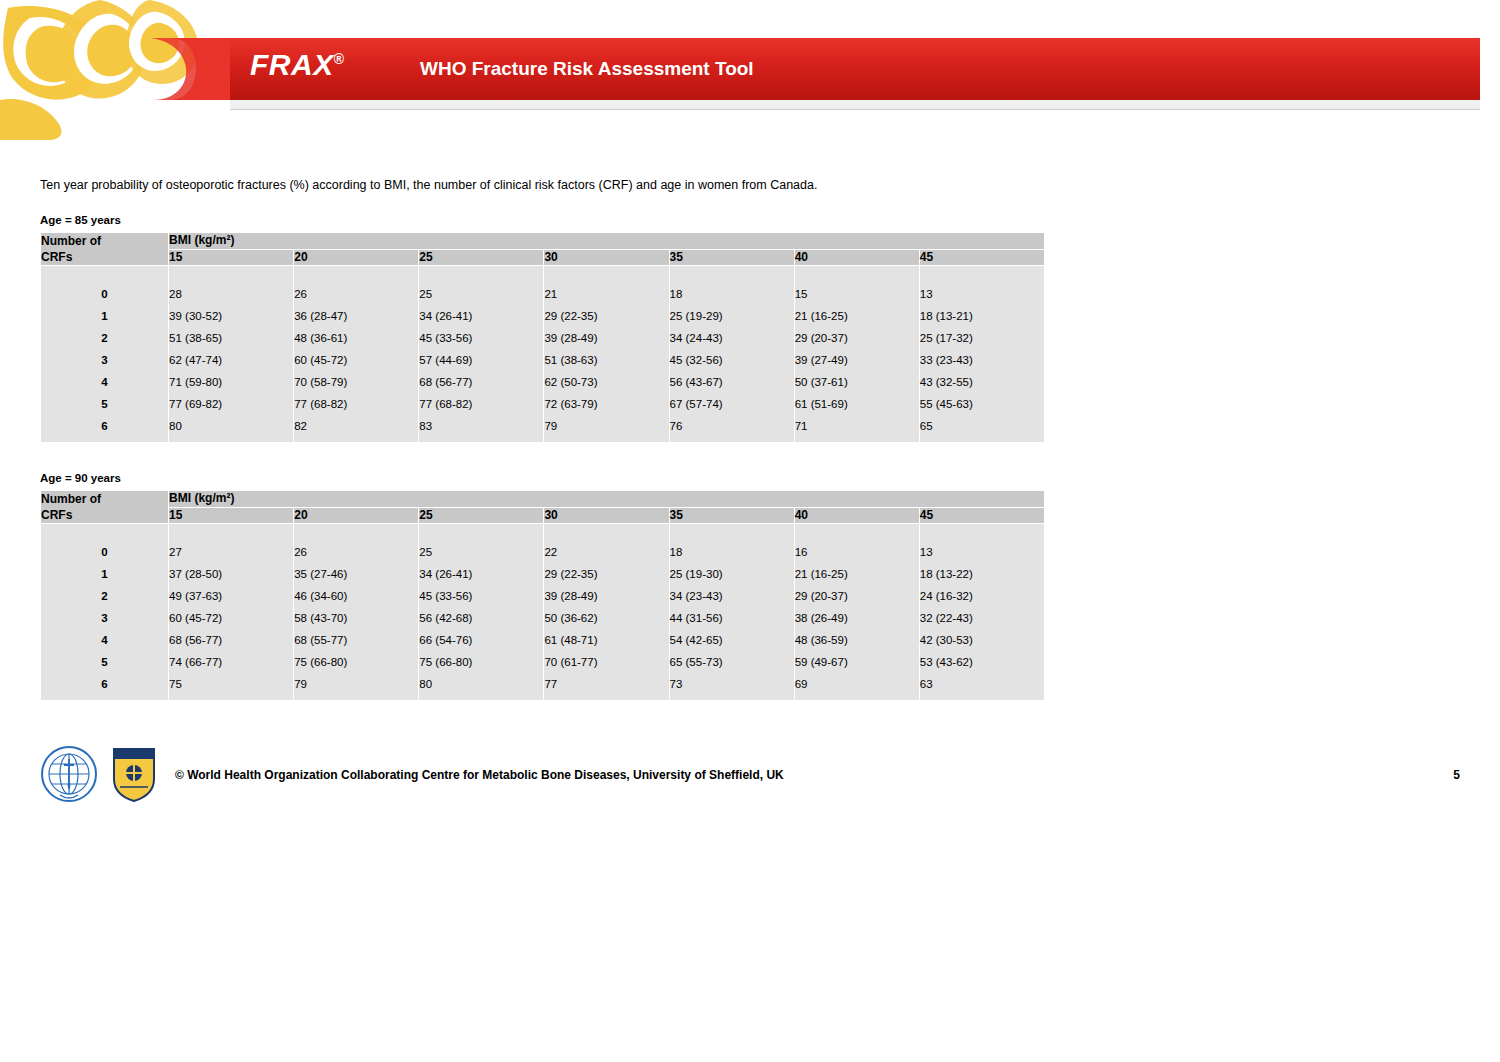FRAX®
WHO Fracture Risk Assessment Tool
Ten year probability of osteoporotic fractures (%) according to BMI, the number of clinical risk factors (CRF) and age in women from Canada.
Age = 85 years
| Number of CRFs | BMI (kg/m²) |
| --- | --- |
| 15 | 20 | 25 | 30 | 35 | 40 | 45 |
| 0 | 28 | 26 | 25 | 21 | 18 | 15 | 13 |
| 1 | 39 (30-52) | 36 (28-47) | 34 (26-41) | 29 (22-35) | 25 (19-29) | 21 (16-25) | 18 (13-21) |
| 2 | 51 (38-65) | 48 (36-61) | 45 (33-56) | 39 (28-49) | 34 (24-43) | 29 (20-37) | 25 (17-32) |
| 3 | 62 (47-74) | 60 (45-72) | 57 (44-69) | 51 (38-63) | 45 (32-56) | 39 (27-49) | 33 (23-43) |
| 4 | 71 (59-80) | 70 (58-79) | 68 (56-77) | 62 (50-73) | 56 (43-67) | 50 (37-61) | 43 (32-55) |
| 5 | 77 (69-82) | 77 (68-82) | 77 (68-82) | 72 (63-79) | 67 (57-74) | 61 (51-69) | 55 (45-63) |
| 6 | 80 | 82 | 83 | 79 | 76 | 71 | 65 |
Age = 90 years
| Number of CRFs | BMI (kg/m²) |
| --- | --- |
| 15 | 20 | 25 | 30 | 35 | 40 | 45 |
| 0 | 27 | 26 | 25 | 22 | 18 | 16 | 13 |
| 1 | 37 (28-50) | 35 (27-46) | 34 (26-41) | 29 (22-35) | 25 (19-30) | 21 (16-25) | 18 (13-22) |
| 2 | 49 (37-63) | 46 (34-60) | 45 (33-56) | 39 (28-49) | 34 (23-43) | 29 (20-37) | 24 (16-32) |
| 3 | 60 (45-72) | 58 (43-70) | 56 (42-68) | 50 (36-62) | 44 (31-56) | 38 (26-49) | 32 (22-43) |
| 4 | 68 (56-77) | 68 (55-77) | 66 (54-76) | 61 (48-71) | 54 (42-65) | 48 (36-59) | 42 (30-53) |
| 5 | 74 (66-77) | 75 (66-80) | 75 (66-80) | 70 (61-77) | 65 (55-73) | 59 (49-67) | 53 (43-62) |
| 6 | 75 | 79 | 80 | 77 | 73 | 69 | 63 |
© World Health Organization Collaborating Centre for Metabolic Bone Diseases, University of Sheffield, UK
5